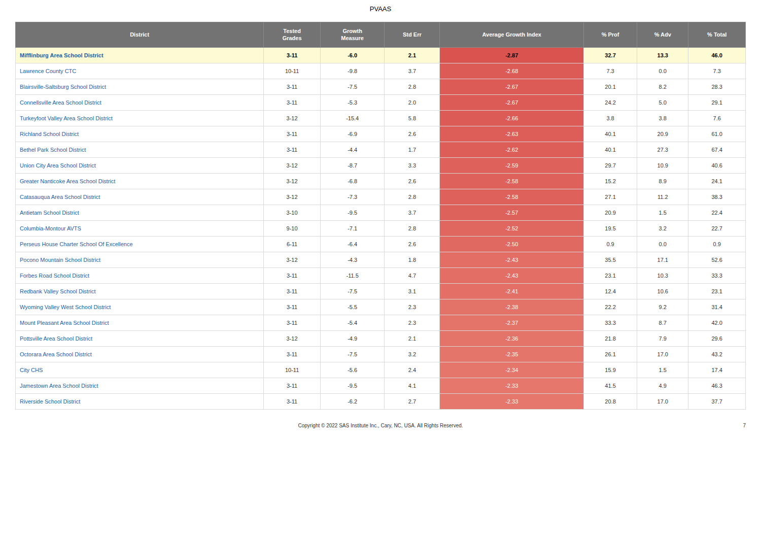PVAAS
| District | Tested Grades | Growth Measure | Std Err | Average Growth Index | % Prof | % Adv | % Total |
| --- | --- | --- | --- | --- | --- | --- | --- |
| Mifflinburg Area School District | 3-11 | -6.0 | 2.1 | -2.87 | 32.7 | 13.3 | 46.0 |
| Lawrence County CTC | 10-11 | -9.8 | 3.7 | -2.68 | 7.3 | 0.0 | 7.3 |
| Blairsville-Saltsburg School District | 3-11 | -7.5 | 2.8 | -2.67 | 20.1 | 8.2 | 28.3 |
| Connellsville Area School District | 3-11 | -5.3 | 2.0 | -2.67 | 24.2 | 5.0 | 29.1 |
| Turkeyfoot Valley Area School District | 3-12 | -15.4 | 5.8 | -2.66 | 3.8 | 3.8 | 7.6 |
| Richland School District | 3-11 | -6.9 | 2.6 | -2.63 | 40.1 | 20.9 | 61.0 |
| Bethel Park School District | 3-11 | -4.4 | 1.7 | -2.62 | 40.1 | 27.3 | 67.4 |
| Union City Area School District | 3-12 | -8.7 | 3.3 | -2.59 | 29.7 | 10.9 | 40.6 |
| Greater Nanticoke Area School District | 3-12 | -6.8 | 2.6 | -2.58 | 15.2 | 8.9 | 24.1 |
| Catasauqua Area School District | 3-12 | -7.3 | 2.8 | -2.58 | 27.1 | 11.2 | 38.3 |
| Antietam School District | 3-10 | -9.5 | 3.7 | -2.57 | 20.9 | 1.5 | 22.4 |
| Columbia-Montour AVTS | 9-10 | -7.1 | 2.8 | -2.52 | 19.5 | 3.2 | 22.7 |
| Perseus House Charter School Of Excellence | 6-11 | -6.4 | 2.6 | -2.50 | 0.9 | 0.0 | 0.9 |
| Pocono Mountain School District | 3-12 | -4.3 | 1.8 | -2.43 | 35.5 | 17.1 | 52.6 |
| Forbes Road School District | 3-11 | -11.5 | 4.7 | -2.43 | 23.1 | 10.3 | 33.3 |
| Redbank Valley School District | 3-11 | -7.5 | 3.1 | -2.41 | 12.4 | 10.6 | 23.1 |
| Wyoming Valley West School District | 3-11 | -5.5 | 2.3 | -2.38 | 22.2 | 9.2 | 31.4 |
| Mount Pleasant Area School District | 3-11 | -5.4 | 2.3 | -2.37 | 33.3 | 8.7 | 42.0 |
| Pottsville Area School District | 3-12 | -4.9 | 2.1 | -2.36 | 21.8 | 7.9 | 29.6 |
| Octorara Area School District | 3-11 | -7.5 | 3.2 | -2.35 | 26.1 | 17.0 | 43.2 |
| City CHS | 10-11 | -5.6 | 2.4 | -2.34 | 15.9 | 1.5 | 17.4 |
| Jamestown Area School District | 3-11 | -9.5 | 4.1 | -2.33 | 41.5 | 4.9 | 46.3 |
| Riverside School District | 3-11 | -6.2 | 2.7 | -2.33 | 20.8 | 17.0 | 37.7 |
Copyright © 2022 SAS Institute Inc., Cary, NC, USA. All Rights Reserved. 7